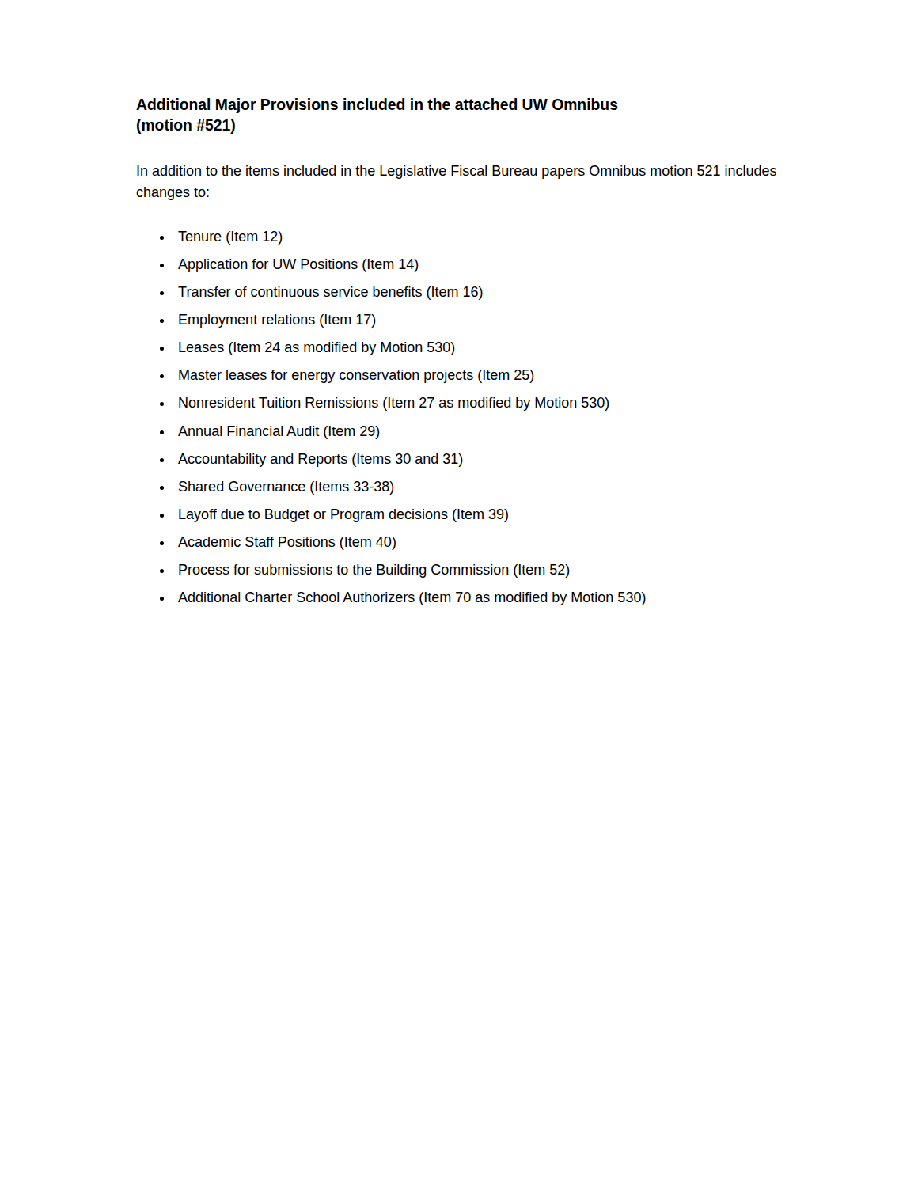Additional Major Provisions included in the attached UW Omnibus
(motion #521)
In addition to the items included in the Legislative Fiscal Bureau papers Omnibus motion 521 includes changes to:
Tenure (Item 12)
Application for UW Positions (Item 14)
Transfer of continuous service benefits (Item 16)
Employment relations (Item 17)
Leases (Item 24 as modified by Motion 530)
Master leases for energy conservation projects (Item 25)
Nonresident Tuition Remissions (Item 27 as modified by Motion 530)
Annual Financial Audit (Item 29)
Accountability and Reports (Items 30 and 31)
Shared Governance (Items 33-38)
Layoff due to Budget or Program decisions (Item 39)
Academic Staff Positions (Item 40)
Process for submissions to the Building Commission (Item 52)
Additional Charter School Authorizers (Item 70 as modified by Motion 530)